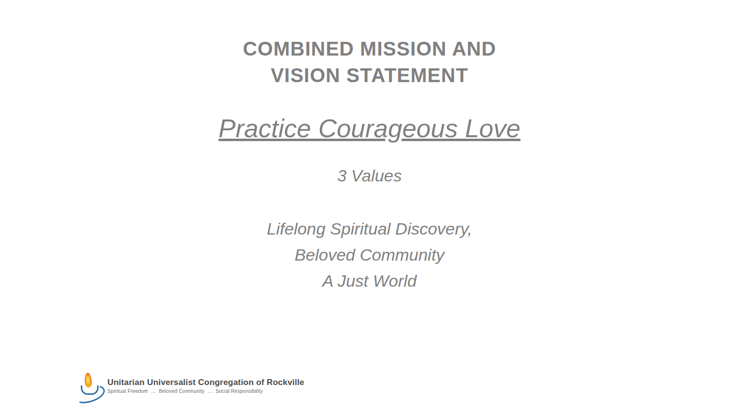COMBINED MISSION AND
VISION STATEMENT
Practice Courageous Love
3 Values
Lifelong Spiritual Discovery,
Beloved Community
A Just World
Unitarian Universalist Congregation of Rockville
Spiritual Freedom … Beloved Community … Social Responsibility